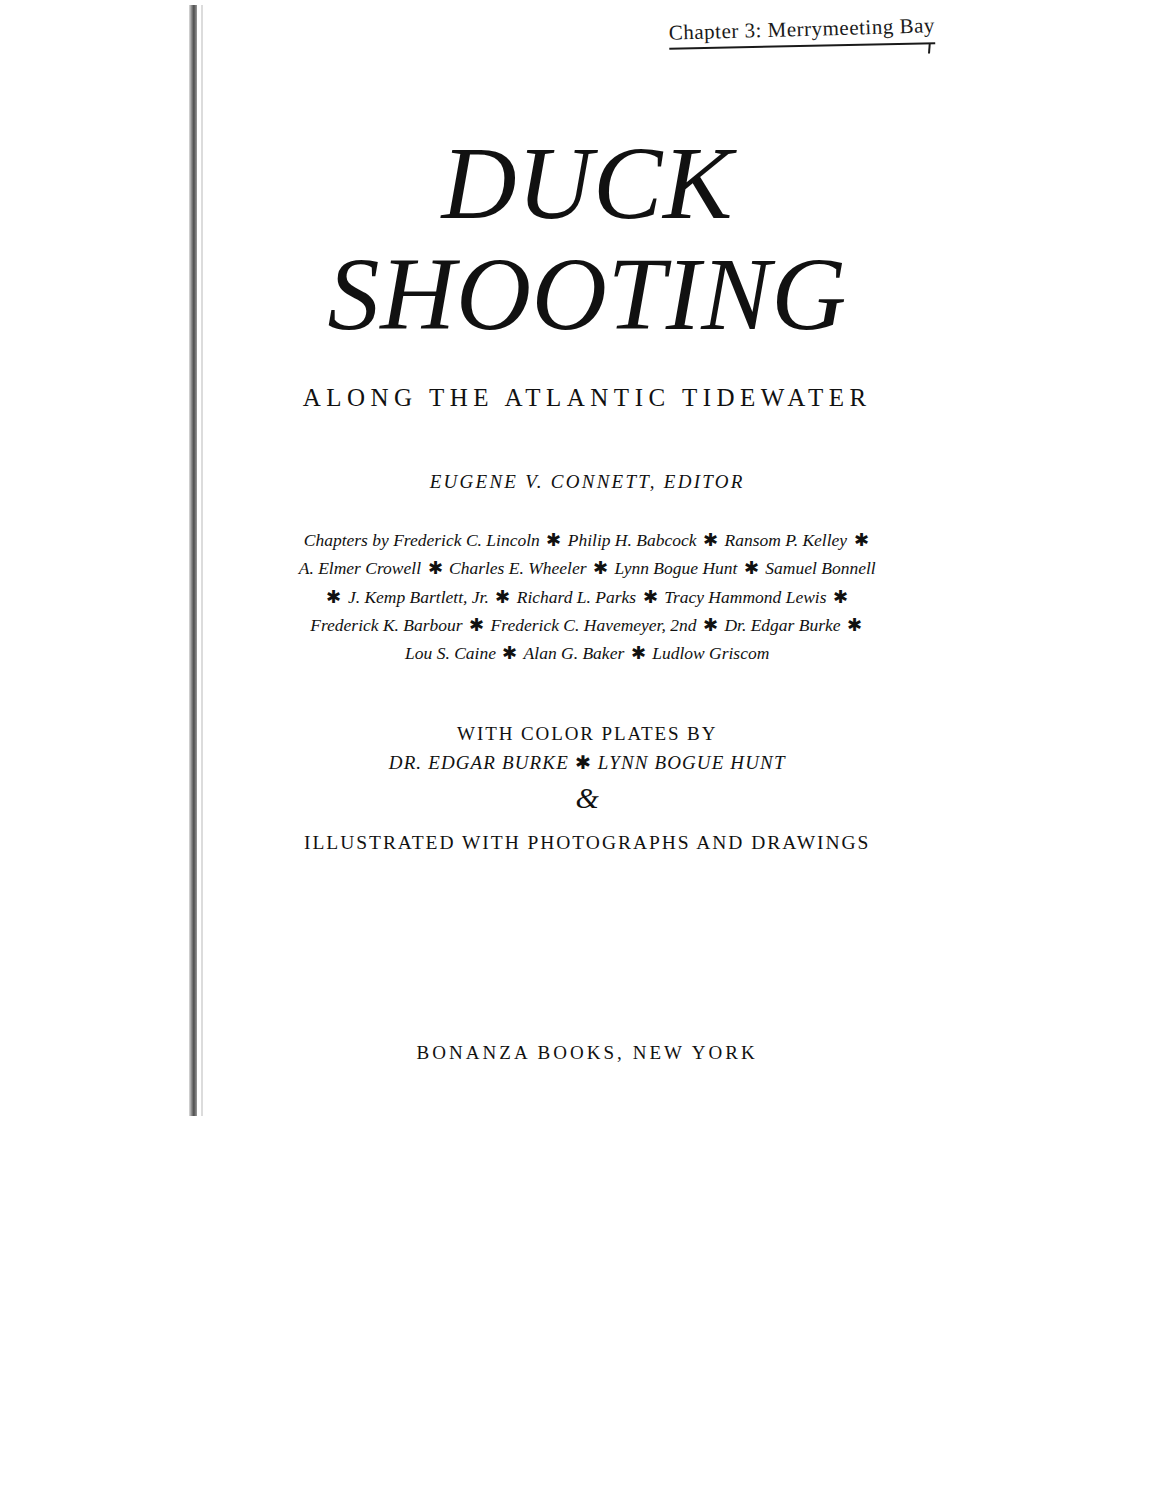Chapter 3: Merrymeeting Bay
DUCK SHOOTING
Along the Atlantic Tidewater
EUGENE V. CONNETT, EDITOR
Chapters by Frederick C. Lincoln ✱ Philip H. Babcock ✱ Ransom P. Kelley ✱ A. Elmer Crowell ✱ Charles E. Wheeler ✱ Lynn Bogue Hunt ✱ Samuel Bonnell ✱ J. Kemp Bartlett, Jr. ✱ Richard L. Parks ✱ Tracy Hammond Lewis ✱ Frederick K. Barbour ✱ Frederick C. Havemeyer, 2nd ✱ Dr. Edgar Burke ✱ Lou S. Caine ✱ Alan G. Baker ✱ Ludlow Griscom
WITH COLOR PLATES BY
DR. EDGAR BURKE ✱ LYNN BOGUE HUNT
&
ILLUSTRATED WITH PHOTOGRAPHS AND DRAWINGS
BONANZA BOOKS, NEW YORK